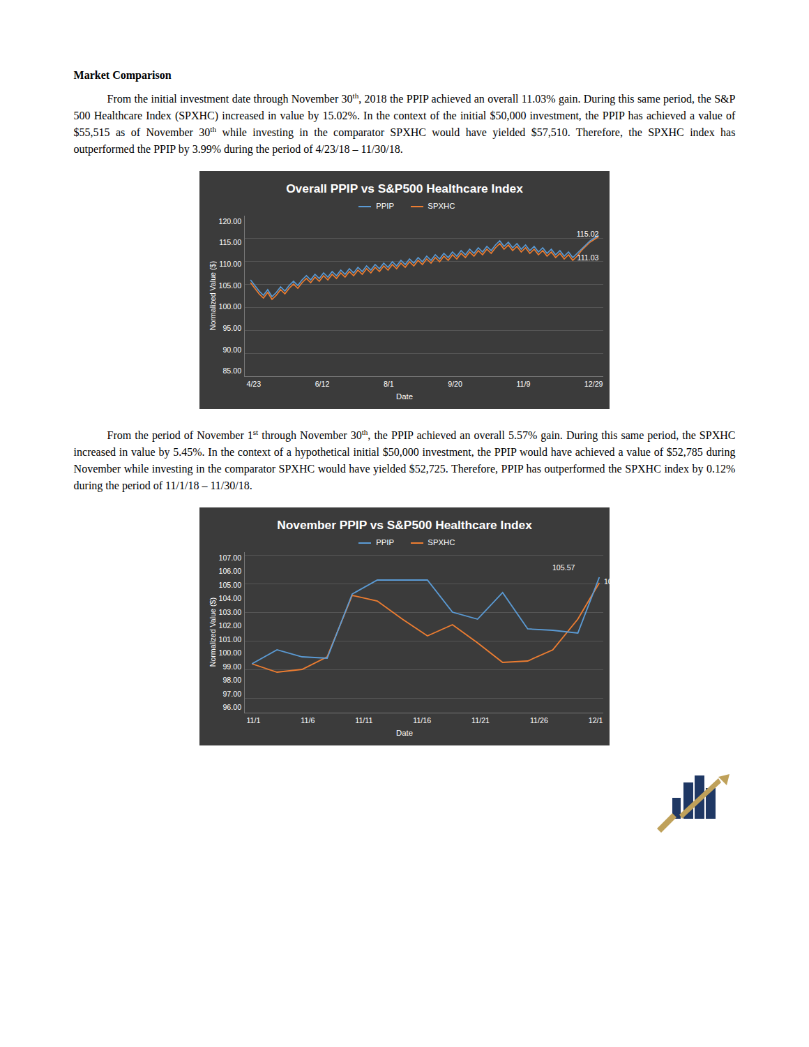Market Comparison
From the initial investment date through November 30th, 2018 the PPIP achieved an overall 11.03% gain. During this same period, the S&P 500 Healthcare Index (SPXHC) increased in value by 15.02%. In the context of the initial $50,000 investment, the PPIP has achieved a value of $55,515 as of November 30th while investing in the comparator SPXHC would have yielded $57,510. Therefore, the SPXHC index has outperformed the PPIP by 3.99% during the period of 4/23/18 – 11/30/18.
Overall PPIP vs S&P500 Healthcare Index
PPIP SPXHC
Normalized Value ($)
120.00
115.00
110.00
105.00
100.00
95.00
90.00
85.00
115.02
111.03
4/236/128/19/2011/912/29
Date
From the period of November 1st through November 30th, the PPIP achieved an overall 5.57% gain. During this same period, the SPXHC increased in value by 5.45%. In the context of a hypothetical initial $50,000 investment, the PPIP would have achieved a value of $52,785 during November while investing in the comparator SPXHC would have yielded $52,725. Therefore, PPIP has outperformed the SPXHC index by 0.12% during the period of 11/1/18 – 11/30/18.
November PPIP vs S&P500 Healthcare Index
PPIP SPXHC
Normalized Value ($)
107.00
106.00
105.00
104.00
103.00
102.00
101.00
100.00
99.00
98.00
97.00
96.00
105.57
105.45
11/111/611/1111/1611/2111/2612/1
Date